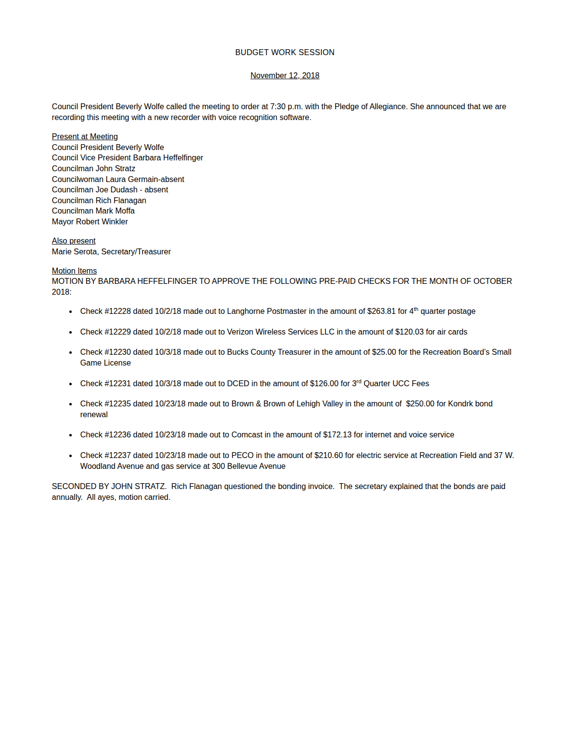BUDGET WORK SESSION
November 12, 2018
Council President Beverly Wolfe called the meeting to order at 7:30 p.m. with the Pledge of Allegiance. She announced that we are recording this meeting with a new recorder with voice recognition software.
Present at Meeting
Council President Beverly Wolfe
Council Vice President Barbara Heffelfinger
Councilman John Stratz
Councilwoman Laura Germain-absent
Councilman Joe Dudash - absent
Councilman Rich Flanagan
Councilman Mark Moffa
Mayor Robert Winkler
Also present
Marie Serota, Secretary/Treasurer
Motion Items
MOTION BY BARBARA HEFFELFINGER TO APPROVE THE FOLLOWING PRE-PAID CHECKS FOR THE MONTH OF OCTOBER 2018:
Check #12228 dated 10/2/18 made out to Langhorne Postmaster in the amount of $263.81 for 4th quarter postage
Check #12229 dated 10/2/18 made out to Verizon Wireless Services LLC in the amount of $120.03 for air cards
Check #12230 dated 10/3/18 made out to Bucks County Treasurer in the amount of $25.00 for the Recreation Board’s Small Game License
Check #12231 dated 10/3/18 made out to DCED in the amount of $126.00 for 3rd Quarter UCC Fees
Check #12235 dated 10/23/18 made out to Brown & Brown of Lehigh Valley in the amount of $250.00 for Kondrk bond renewal
Check #12236 dated 10/23/18 made out to Comcast in the amount of $172.13 for internet and voice service
Check #12237 dated 10/23/18 made out to PECO in the amount of $210.60 for electric service at Recreation Field and 37 W. Woodland Avenue and gas service at 300 Bellevue Avenue
SECONDED BY JOHN STRATZ. Rich Flanagan questioned the bonding invoice. The secretary explained that the bonds are paid annually. All ayes, motion carried.